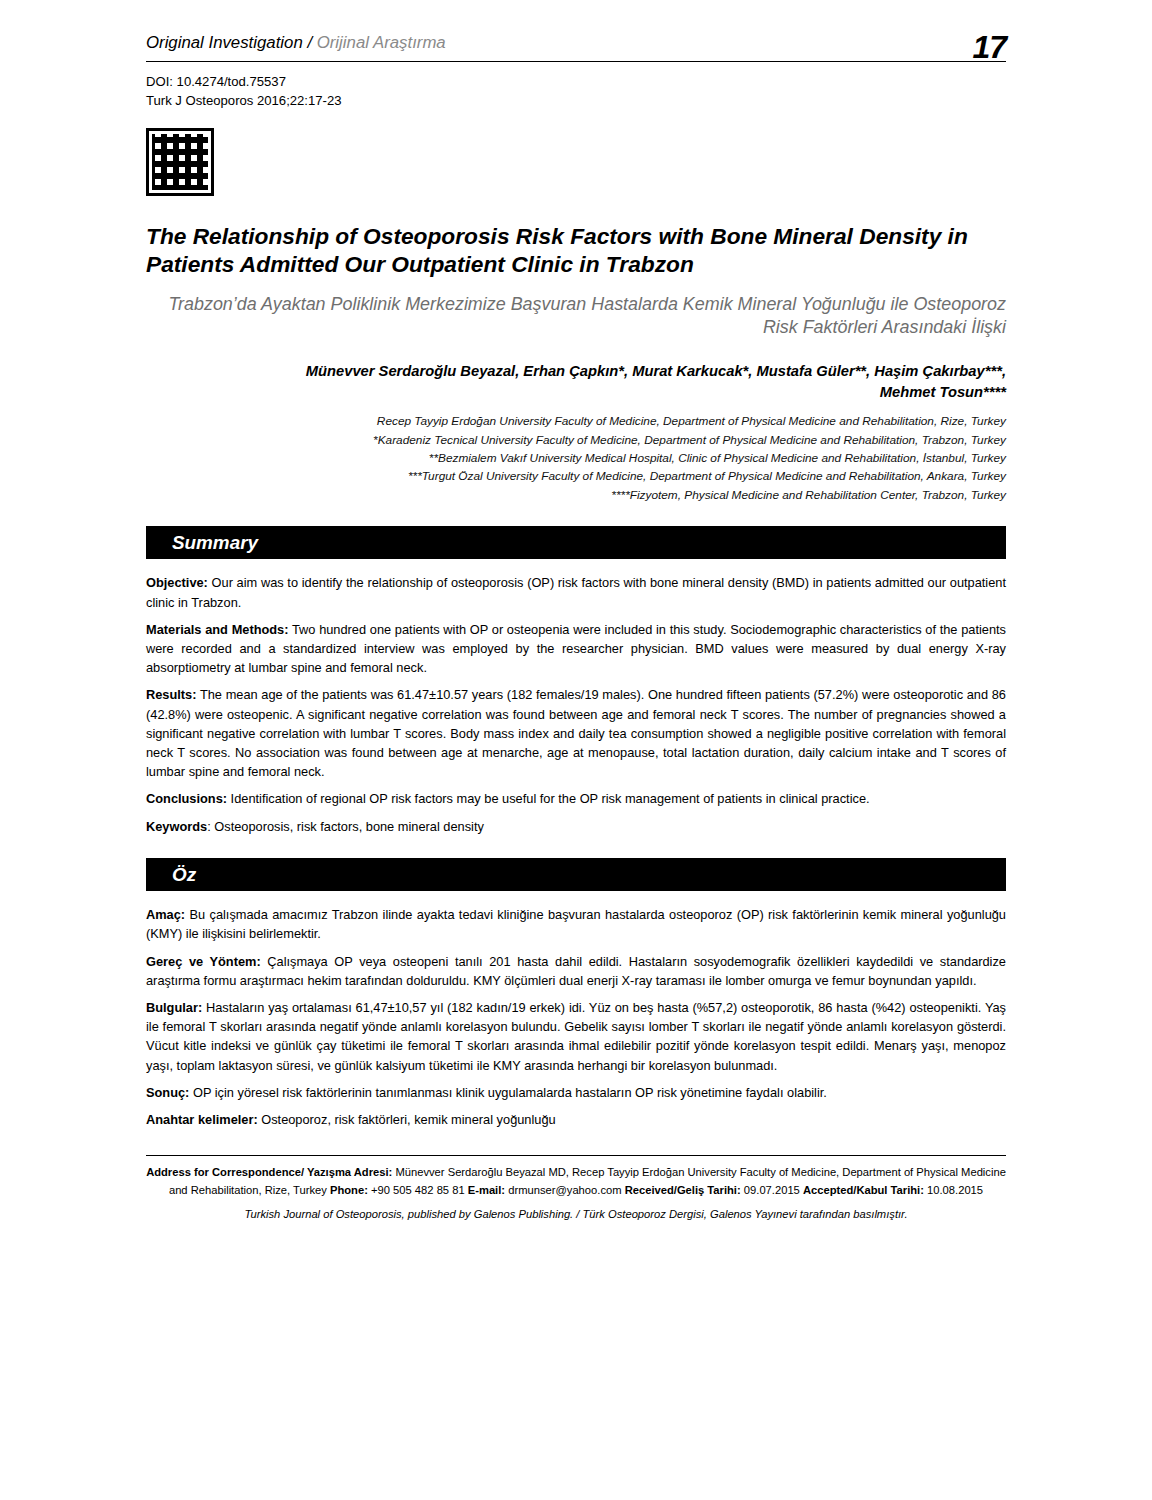17
Original Investigation / Orijinal Araştırma
DOI: 10.4274/tod.75537
Turk J Osteoporos 2016;22:17-23
The Relationship of Osteoporosis Risk Factors with Bone Mineral Density in Patients Admitted Our Outpatient Clinic in Trabzon
Trabzon’da Ayaktan Poliklinik Merkezimize Başvuran Hastalarda Kemik Mineral Yoğunluğu ile Osteoporoz Risk Faktörleri Arasındaki İlişki
Münevver Serdaroğlu Beyazal, Erhan Çapkın*, Murat Karkucak*, Mustafa Güler**, Haşim Çakırbay***,
Mehmet Tosun****
Recep Tayyip Erdoğan University Faculty of Medicine, Department of Physical Medicine and Rehabilitation, Rize, Turkey
*Karadeniz Tecnical University Faculty of Medicine, Department of Physical Medicine and Rehabilitation, Trabzon, Turkey
**Bezmialem Vakıf University Medical Hospital, Clinic of Physical Medicine and Rehabilitation, İstanbul, Turkey
***Turgut Özal University Faculty of Medicine, Department of Physical Medicine and Rehabilitation, Ankara, Turkey
****Fizyotem, Physical Medicine and Rehabilitation Center, Trabzon, Turkey
Summary
Objective: Our aim was to identify the relationship of osteoporosis (OP) risk factors with bone mineral density (BMD) in patients admitted our outpatient clinic in Trabzon.
Materials and Methods: Two hundred one patients with OP or osteopenia were included in this study. Sociodemographic characteristics of the patients were recorded and a standardized interview was employed by the researcher physician. BMD values were measured by dual energy X-ray absorptiometry at lumbar spine and femoral neck.
Results: The mean age of the patients was 61.47±10.57 years (182 females/19 males). One hundred fifteen patients (57.2%) were osteoporotic and 86 (42.8%) were osteopenic. A significant negative correlation was found between age and femoral neck T scores. The number of pregnancies showed a significant negative correlation with lumbar T scores. Body mass index and daily tea consumption showed a negligible positive correlation with femoral neck T scores. No association was found between age at menarche, age at menopause, total lactation duration, daily calcium intake and T scores of lumbar spine and femoral neck.
Conclusions: Identification of regional OP risk factors may be useful for the OP risk management of patients in clinical practice.
Keywords: Osteoporosis, risk factors, bone mineral density
Öz
Amaç: Bu çalışmada amacımız Trabzon ilinde ayakta tedavi kliniğine başvuran hastalarda osteoporoz (OP) risk faktörlerinin kemik mineral yoğunluğu (KMY) ile ilişkisini belirlemektir.
Gereç ve Yöntem: Çalışmaya OP veya osteopeni tanılı 201 hasta dahil edildi. Hastaların sosyodemografik özellikleri kaydedildi ve standardize araştırma formu araştırmacı hekim tarafından dolduruldu. KMY ölçümleri dual enerji X-ray taraması ile lomber omurga ve femur boynundan yapıldı.
Bulgular: Hastaların yaş ortalaması 61,47±10,57 yıl (182 kadın/19 erkek) idi. Yüz on beş hasta (%57,2) osteoporotik, 86 hasta (%42) osteopenikti. Yaş ile femoral T skorları arasında negatif yönde anlamlı korelasyon bulundu. Gebelik sayısı lomber T skorları ile negatif yönde anlamlı korelasyon gösterdi. Vücut kitle indeksi ve günlük çay tüketimi ile femoral T skorları arasında ihmal edilebilir pozitif yönde korelasyon tespit edildi. Menarş yaşı, menopoz yaşı, toplam laktasyon süresi, ve günlük kalsiyum tüketimi ile KMY arasında herhangi bir korelasyon bulunmadı.
Sonuç: OP için yöresel risk faktörlerinin tanımlanması klinik uygulamalarda hastaların OP risk yönetimine faydalı olabilir.
Anahtar kelimeler: Osteoporoz, risk faktörleri, kemik mineral yoğunluğu
Address for Correspondence/ Yazışma Adresi: Münevver Serdaroğlu Beyazal MD, Recep Tayyip Erdoğan University Faculty of Medicine, Department of Physical Medicine and Rehabilitation, Rize, Turkey Phone: +90 505 482 85 81 E-mail: drmunser@yahoo.com Received/Geliş Tarihi: 09.07.2015 Accepted/Kabul Tarihi: 10.08.2015 Turkish Journal of Osteoporosis, published by Galenos Publishing. / Türk Osteoporoz Dergisi, Galenos Yayınevi tarafından basılmıştır.